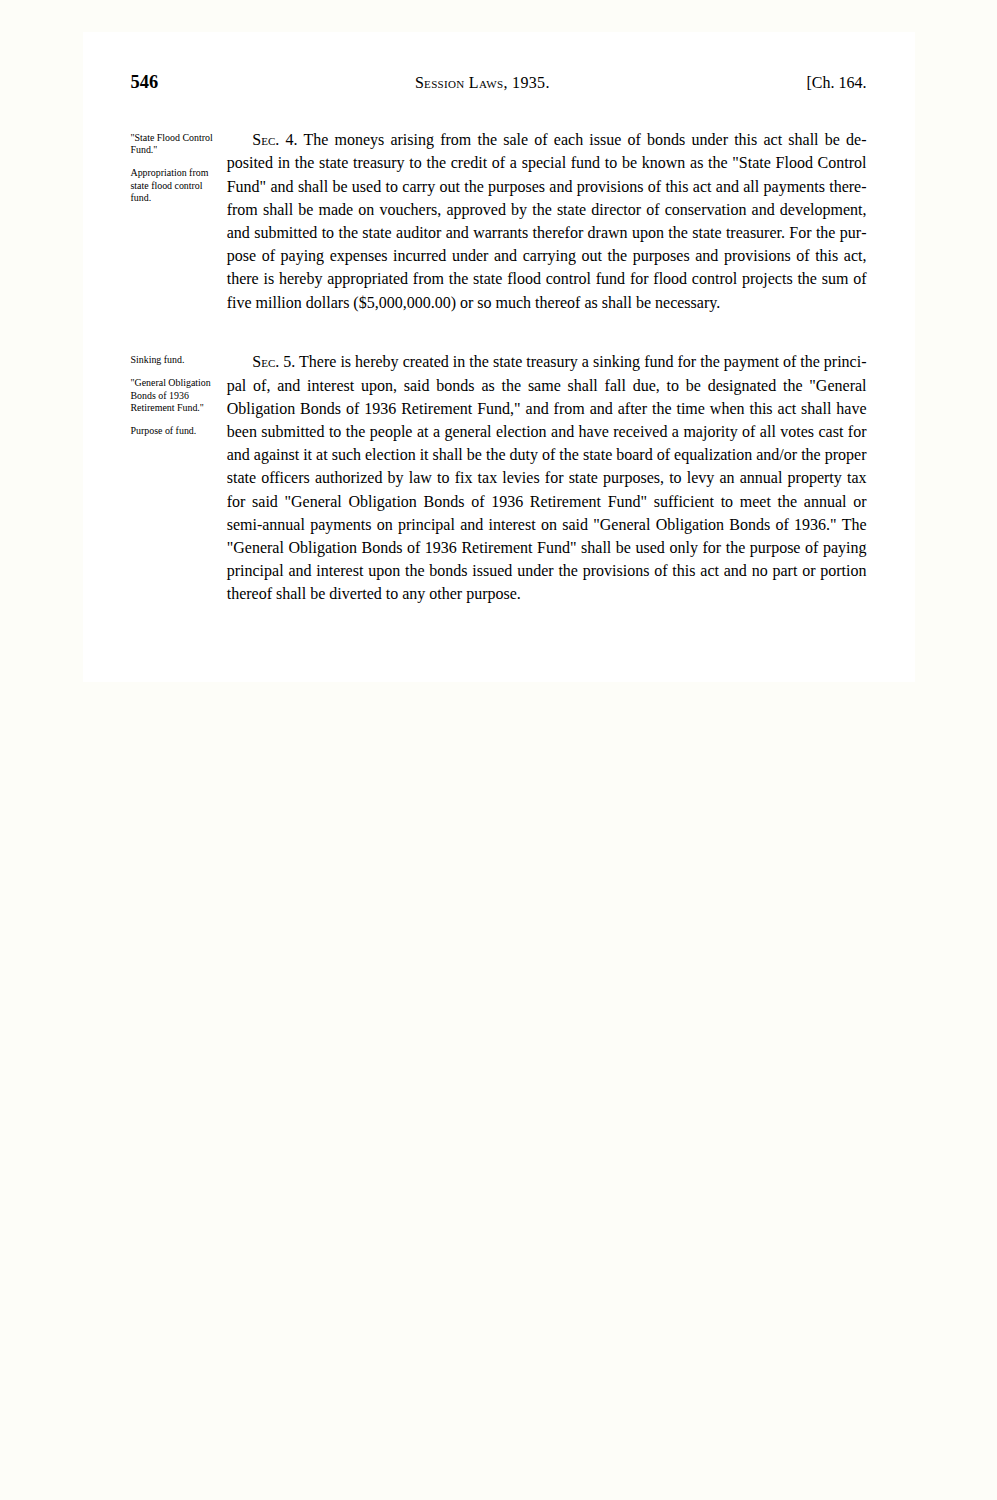546 Session Laws, 1935. [Ch. 164.
"State Flood Control Fund."
Appropriation from state flood control fund.
Sec. 4. The moneys arising from the sale of each issue of bonds under this act shall be deposited in the state treasury to the credit of a special fund to be known as the "State Flood Control Fund" and shall be used to carry out the purposes and provisions of this act and all payments therefrom shall be made on vouchers, approved by the state director of conservation and development, and submitted to the state auditor and warrants therefor drawn upon the state treasurer. For the purpose of paying expenses incurred under and carrying out the purposes and provisions of this act, there is hereby appropriated from the state flood control fund for flood control projects the sum of five million dollars ($5,000,000.00) or so much thereof as shall be necessary.
Sinking fund.
"General Obligation Bonds of 1936 Retirement Fund."
Purpose of fund.
Sec. 5. There is hereby created in the state treasury a sinking fund for the payment of the principal of, and interest upon, said bonds as the same shall fall due, to be designated the "General Obligation Bonds of 1936 Retirement Fund," and from and after the time when this act shall have been submitted to the people at a general election and have received a majority of all votes cast for and against it at such election it shall be the duty of the state board of equalization and/or the proper state officers authorized by law to fix tax levies for state purposes, to levy an annual property tax for said "General Obligation Bonds of 1936 Retirement Fund" sufficient to meet the annual or semi-annual payments on principal and interest on said "General Obligation Bonds of 1936." The "General Obligation Bonds of 1936 Retirement Fund" shall be used only for the purpose of paying principal and interest upon the bonds issued under the provisions of this act and no part or portion thereof shall be diverted to any other purpose.